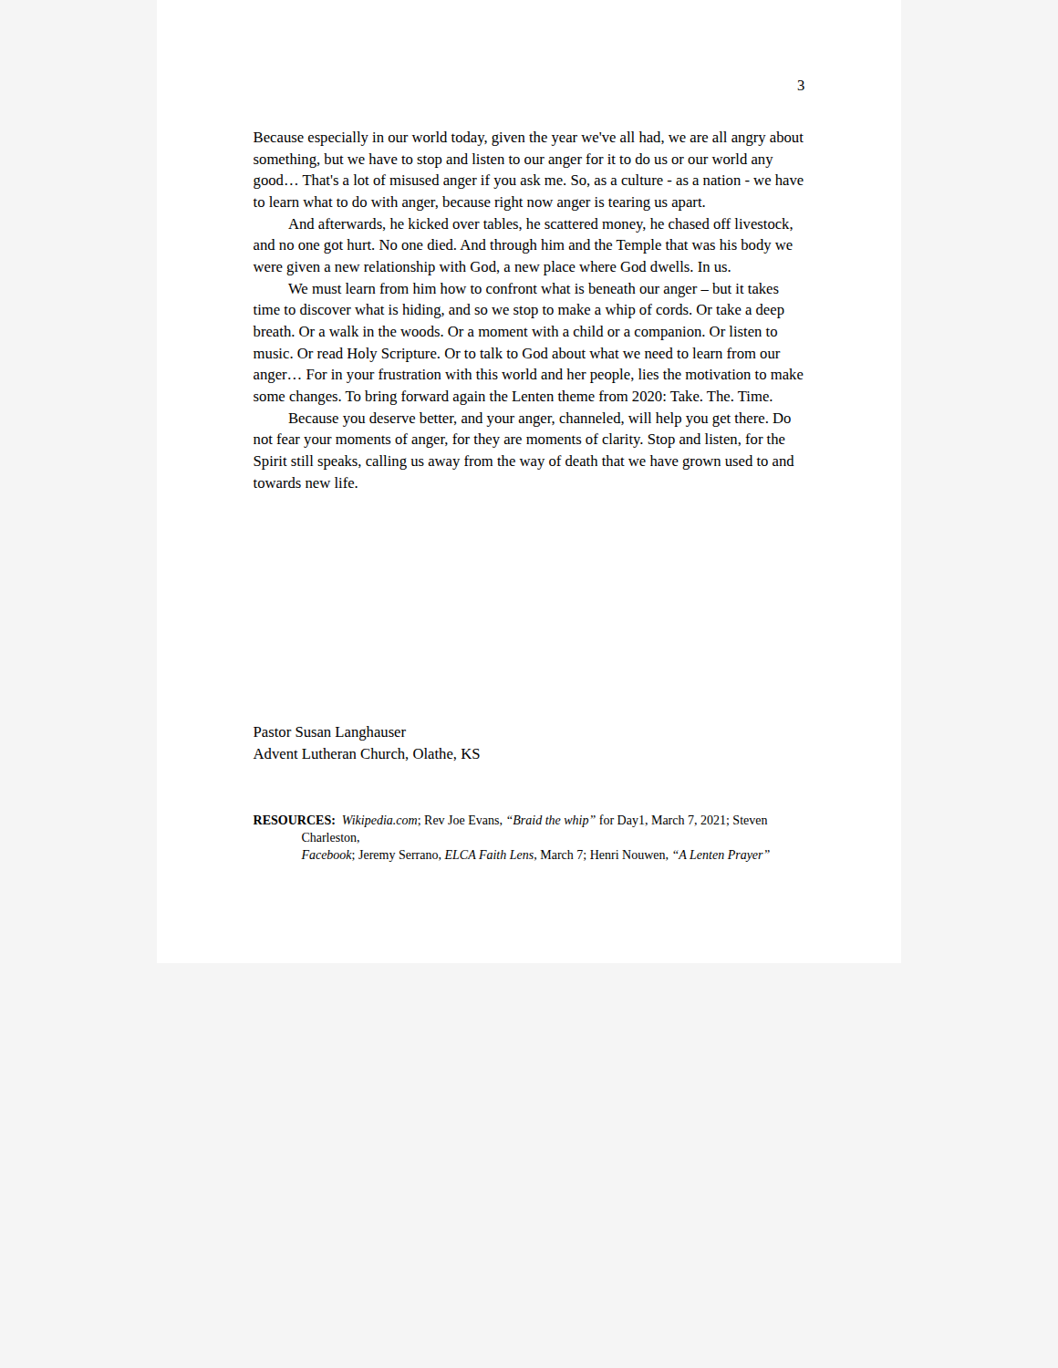3
Because especially in our world today, given the year we've all had, we are all angry about something, but we have to stop and listen to our anger for it to do us or our world any good… That's a lot of misused anger if you ask me. So, as a culture - as a nation - we have to learn what to do with anger, because right now anger is tearing us apart.
And afterwards, he kicked over tables, he scattered money, he chased off livestock, and no one got hurt. No one died. And through him and the Temple that was his body we were given a new relationship with God, a new place where God dwells. In us.
We must learn from him how to confront what is beneath our anger – but it takes time to discover what is hiding, and so we stop to make a whip of cords. Or take a deep breath. Or a walk in the woods. Or a moment with a child or a companion. Or listen to music. Or read Holy Scripture. Or to talk to God about what we need to learn from our anger… For in your frustration with this world and her people, lies the motivation to make some changes. To bring forward again the Lenten theme from 2020: Take. The. Time.
Because you deserve better, and your anger, channeled, will help you get there. Do not fear your moments of anger, for they are moments of clarity. Stop and listen, for the Spirit still speaks, calling us away from the way of death that we have grown used to and towards new life.
Pastor Susan Langhauser
Advent Lutheran Church, Olathe, KS
RESOURCES: Wikipedia.com; Rev Joe Evans, “Braid the whip” for Day1, March 7, 2021; Steven Charleston,
Facebook; Jeremy Serrano, ELCA Faith Lens, March 7; Henri Nouwen, “A Lenten Prayer”